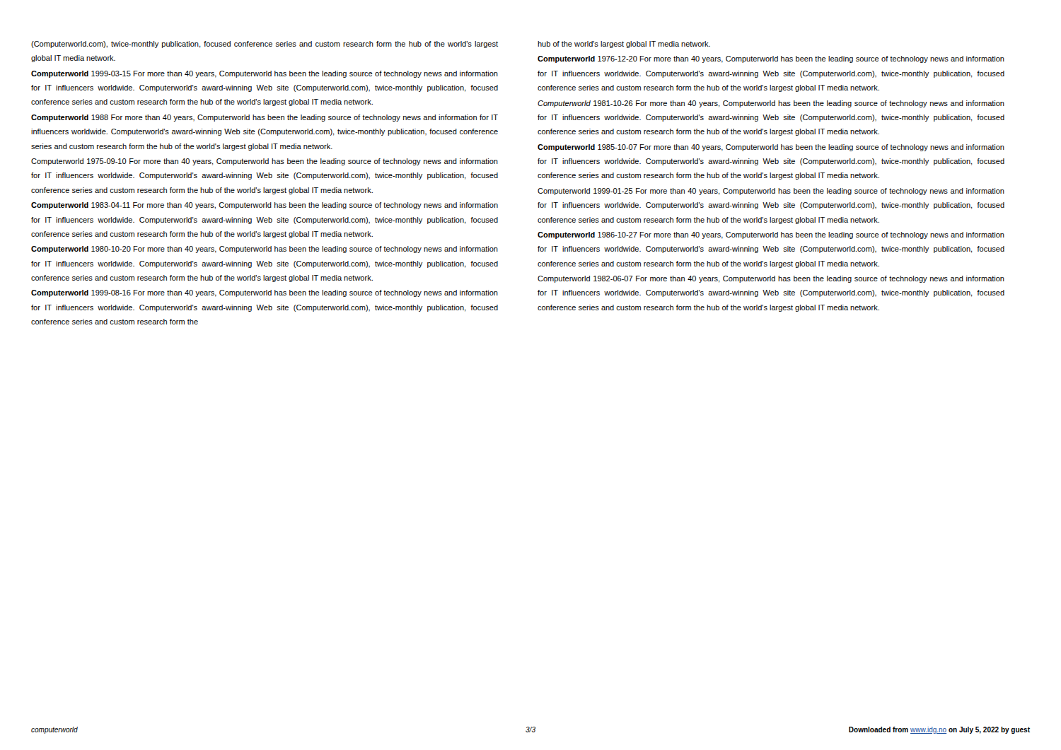(Computerworld.com), twice-monthly publication, focused conference series and custom research form the hub of the world's largest global IT media network.
Computerworld 1999-03-15 For more than 40 years, Computerworld has been the leading source of technology news and information for IT influencers worldwide. Computerworld's award-winning Web site (Computerworld.com), twice-monthly publication, focused conference series and custom research form the hub of the world's largest global IT media network.
Computerworld 1988 For more than 40 years, Computerworld has been the leading source of technology news and information for IT influencers worldwide. Computerworld's award-winning Web site (Computerworld.com), twice-monthly publication, focused conference series and custom research form the hub of the world's largest global IT media network.
Computerworld 1975-09-10 For more than 40 years, Computerworld has been the leading source of technology news and information for IT influencers worldwide. Computerworld's award-winning Web site (Computerworld.com), twice-monthly publication, focused conference series and custom research form the hub of the world's largest global IT media network.
Computerworld 1983-04-11 For more than 40 years, Computerworld has been the leading source of technology news and information for IT influencers worldwide. Computerworld's award-winning Web site (Computerworld.com), twice-monthly publication, focused conference series and custom research form the hub of the world's largest global IT media network.
Computerworld 1980-10-20 For more than 40 years, Computerworld has been the leading source of technology news and information for IT influencers worldwide. Computerworld's award-winning Web site (Computerworld.com), twice-monthly publication, focused conference series and custom research form the hub of the world's largest global IT media network.
Computerworld 1999-08-16 For more than 40 years, Computerworld has been the leading source of technology news and information for IT influencers worldwide. Computerworld's award-winning Web site (Computerworld.com), twice-monthly publication, focused conference series and custom research form the
hub of the world's largest global IT media network.
Computerworld 1976-12-20 For more than 40 years, Computerworld has been the leading source of technology news and information for IT influencers worldwide. Computerworld's award-winning Web site (Computerworld.com), twice-monthly publication, focused conference series and custom research form the hub of the world's largest global IT media network.
Computerworld 1981-10-26 For more than 40 years, Computerworld has been the leading source of technology news and information for IT influencers worldwide. Computerworld's award-winning Web site (Computerworld.com), twice-monthly publication, focused conference series and custom research form the hub of the world's largest global IT media network.
Computerworld 1985-10-07 For more than 40 years, Computerworld has been the leading source of technology news and information for IT influencers worldwide. Computerworld's award-winning Web site (Computerworld.com), twice-monthly publication, focused conference series and custom research form the hub of the world's largest global IT media network.
Computerworld 1999-01-25 For more than 40 years, Computerworld has been the leading source of technology news and information for IT influencers worldwide. Computerworld's award-winning Web site (Computerworld.com), twice-monthly publication, focused conference series and custom research form the hub of the world's largest global IT media network.
Computerworld 1986-10-27 For more than 40 years, Computerworld has been the leading source of technology news and information for IT influencers worldwide. Computerworld's award-winning Web site (Computerworld.com), twice-monthly publication, focused conference series and custom research form the hub of the world's largest global IT media network.
Computerworld 1982-06-07 For more than 40 years, Computerworld has been the leading source of technology news and information for IT influencers worldwide. Computerworld's award-winning Web site (Computerworld.com), twice-monthly publication, focused conference series and custom research form the hub of the world's largest global IT media network.
computerworld
3/3
Downloaded from www.idg.no on July 5, 2022 by guest